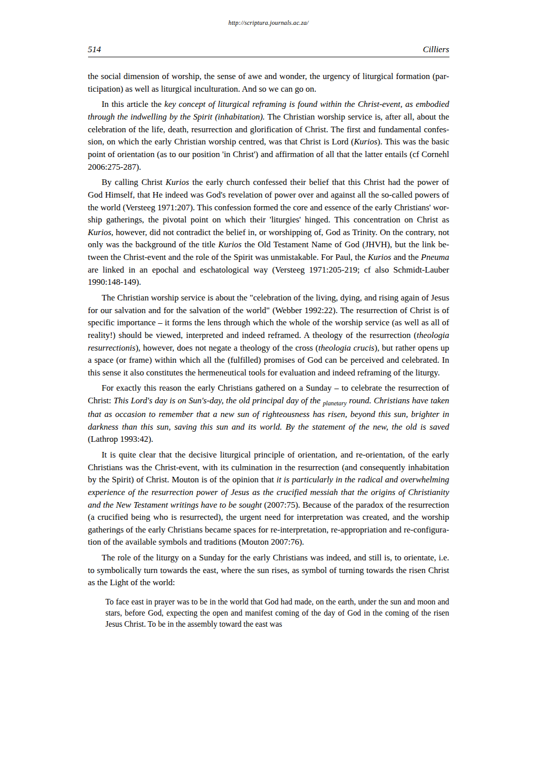http://scriptura.journals.ac.za/
514 Cilliers
the social dimension of worship, the sense of awe and wonder, the urgency of liturgical formation (participation) as well as liturgical inculturation. And so we can go on.
In this article the key concept of liturgical reframing is found within the Christ-event, as embodied through the indwelling by the Spirit (inhabitation). The Christian worship service is, after all, about the celebration of the life, death, resurrection and glorification of Christ. The first and fundamental confession, on which the early Christian worship centred, was that Christ is Lord (Kurios). This was the basic point of orientation (as to our position 'in Christ') and affirmation of all that the latter entails (cf Cornehl 2006:275-287).
By calling Christ Kurios the early church confessed their belief that this Christ had the power of God Himself, that He indeed was God's revelation of power over and against all the so-called powers of the world (Versteeg 1971:207). This confession formed the core and essence of the early Christians' worship gatherings, the pivotal point on which their 'liturgies' hinged. This concentration on Christ as Kurios, however, did not contradict the belief in, or worshipping of, God as Trinity. On the contrary, not only was the background of the title Kurios the Old Testament Name of God (JHVH), but the link between the Christ-event and the role of the Spirit was unmistakable. For Paul, the Kurios and the Pneuma are linked in an epochal and eschatological way (Versteeg 1971:205-219; cf also Schmidt-Lauber 1990:148-149).
The Christian worship service is about the "celebration of the living, dying, and rising again of Jesus for our salvation and for the salvation of the world" (Webber 1992:22). The resurrection of Christ is of specific importance – it forms the lens through which the whole of the worship service (as well as all of reality!) should be viewed, interpreted and indeed reframed. A theology of the resurrection (theologia resurrectionis), however, does not negate a theology of the cross (theologia crucis), but rather opens up a space (or frame) within which all the (fulfilled) promises of God can be perceived and celebrated. In this sense it also constitutes the hermeneutical tools for evaluation and indeed reframing of the liturgy.
For exactly this reason the early Christians gathered on a Sunday – to celebrate the resurrection of Christ: This Lord's day is on Sun's-day, the old principal day of the planetary round. Christians have taken that as occasion to remember that a new sun of righteousness has risen, beyond this sun, brighter in darkness than this sun, saving this sun and its world. By the statement of the new, the old is saved (Lathrop 1993:42).
It is quite clear that the decisive liturgical principle of orientation, and re-orientation, of the early Christians was the Christ-event, with its culmination in the resurrection (and consequently inhabitation by the Spirit) of Christ. Mouton is of the opinion that it is particularly in the radical and overwhelming experience of the resurrection power of Jesus as the crucified messiah that the origins of Christianity and the New Testament writings have to be sought (2007:75). Because of the paradox of the resurrection (a crucified being who is resurrected), the urgent need for interpretation was created, and the worship gatherings of the early Christians became spaces for re-interpretation, re-appropriation and re-configuration of the available symbols and traditions (Mouton 2007:76).
The role of the liturgy on a Sunday for the early Christians was indeed, and still is, to orientate, i.e. to symbolically turn towards the east, where the sun rises, as symbol of turning towards the risen Christ as the Light of the world:
To face east in prayer was to be in the world that God had made, on the earth, under the sun and moon and stars, before God, expecting the open and manifest coming of the day of God in the coming of the risen Jesus Christ. To be in the assembly toward the east was